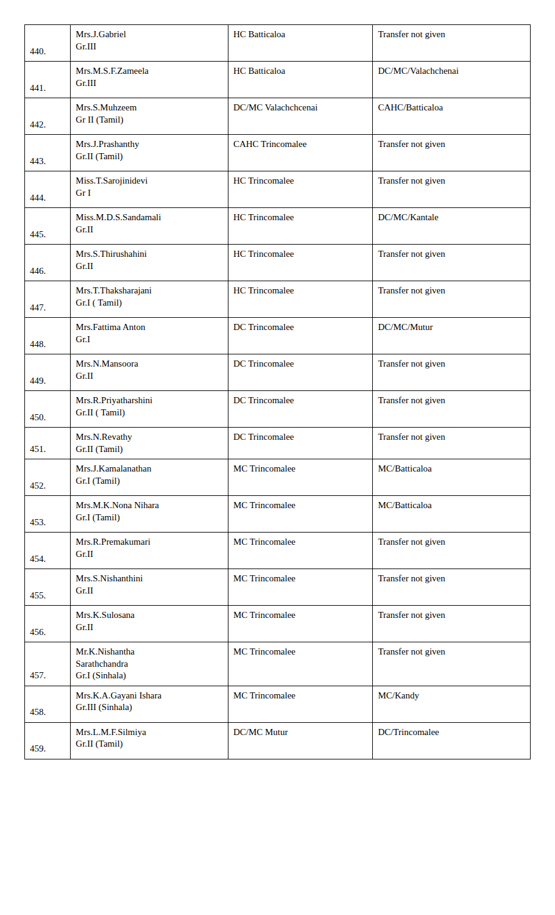| 440. | Mrs.J.Gabriel Gr.III | HC Batticaloa | Transfer not given |
| 441. | Mrs.M.S.F.Zameela Gr.III | HC Batticaloa | DC/MC/Valachchenai |
| 442. | Mrs.S.Muhzeem Gr II (Tamil) | DC/MC Valachchcenai | CAHC/Batticaloa |
| 443. | Mrs.J.Prashanthy Gr.II (Tamil) | CAHC Trincomalee | Transfer not given |
| 444. | Miss.T.Sarojinidevi Gr I | HC Trincomalee | Transfer not given |
| 445. | Miss.M.D.S.Sandamali Gr.II | HC Trincomalee | DC/MC/Kantale |
| 446. | Mrs.S.Thirushahini Gr.II | HC Trincomalee | Transfer not given |
| 447. | Mrs.T.Thaksharajani Gr.I ( Tamil) | HC Trincomalee | Transfer not given |
| 448. | Mrs.Fattima Anton Gr.I | DC Trincomalee | DC/MC/Mutur |
| 449. | Mrs.N.Mansoora Gr.II | DC Trincomalee | Transfer not given |
| 450. | Mrs.R.Priyatharshini Gr.II ( Tamil) | DC Trincomalee | Transfer not given |
| 451. | Mrs.N.Revathy Gr.II (Tamil) | DC Trincomalee | Transfer not given |
| 452. | Mrs.J.Kamalanathan Gr.I (Tamil) | MC Trincomalee | MC/Batticaloa |
| 453. | Mrs.M.K.Nona Nihara Gr.I (Tamil) | MC Trincomalee | MC/Batticaloa |
| 454. | Mrs.R.Premakumari Gr.II | MC Trincomalee | Transfer not given |
| 455. | Mrs.S.Nishanthini Gr.II | MC Trincomalee | Transfer not given |
| 456. | Mrs.K.Sulosana Gr.II | MC Trincomalee | Transfer not given |
| 457. | Mr.K.Nishantha Sarathchandra Gr.I (Sinhala) | MC Trincomalee | Transfer not given |
| 458. | Mrs.K.A.Gayani Ishara Gr.III (Sinhala) | MC Trincomalee | MC/Kandy |
| 459. | Mrs.L.M.F.Silmiya Gr.II (Tamil) | DC/MC Mutur | DC/Trincomalee |